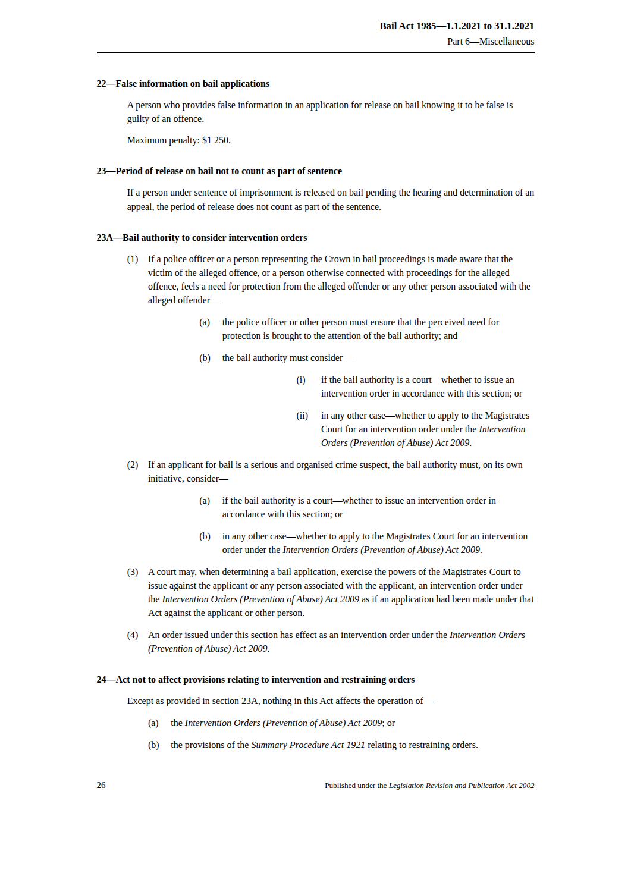Bail Act 1985—1.1.2021 to 31.1.2021
Part 6—Miscellaneous
22—False information on bail applications
A person who provides false information in an application for release on bail knowing it to be false is guilty of an offence.
Maximum penalty: $1 250.
23—Period of release on bail not to count as part of sentence
If a person under sentence of imprisonment is released on bail pending the hearing and determination of an appeal, the period of release does not count as part of the sentence.
23A—Bail authority to consider intervention orders
(1)
If a police officer or a person representing the Crown in bail proceedings is made aware that the victim of the alleged offence, or a person otherwise connected with proceedings for the alleged offence, feels a need for protection from the alleged offender or any other person associated with the alleged offender—
(a)
the police officer or other person must ensure that the perceived need for protection is brought to the attention of the bail authority; and
(b)
the bail authority must consider—
(i)
if the bail authority is a court—whether to issue an intervention order in accordance with this section; or
(ii)
in any other case—whether to apply to the Magistrates Court for an intervention order under the Intervention Orders (Prevention of Abuse) Act 2009.
(2)
If an applicant for bail is a serious and organised crime suspect, the bail authority must, on its own initiative, consider—
(a)
if the bail authority is a court—whether to issue an intervention order in accordance with this section; or
(b)
in any other case—whether to apply to the Magistrates Court for an intervention order under the Intervention Orders (Prevention of Abuse) Act 2009.
(3)
A court may, when determining a bail application, exercise the powers of the Magistrates Court to issue against the applicant or any person associated with the applicant, an intervention order under the Intervention Orders (Prevention of Abuse) Act 2009 as if an application had been made under that Act against the applicant or other person.
(4)
An order issued under this section has effect as an intervention order under the Intervention Orders (Prevention of Abuse) Act 2009.
24—Act not to affect provisions relating to intervention and restraining orders
Except as provided in section 23A, nothing in this Act affects the operation of—
(a)
the Intervention Orders (Prevention of Abuse) Act 2009; or
(b)
the provisions of the Summary Procedure Act 1921 relating to restraining orders.
26 Published under the Legislation Revision and Publication Act 2002